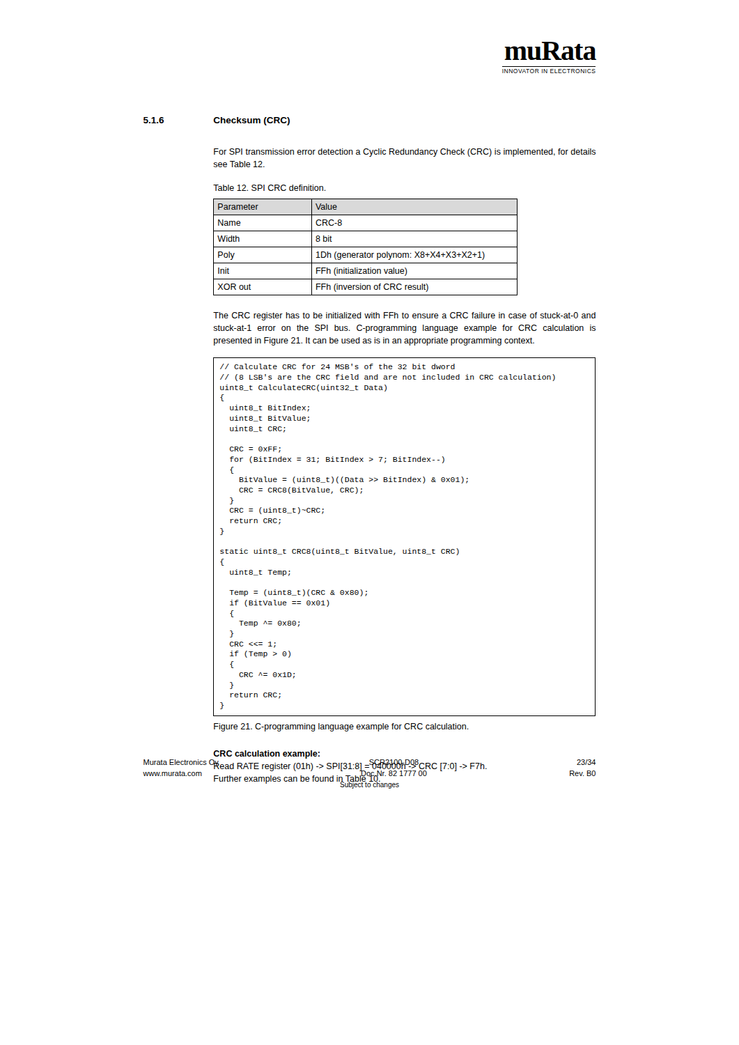mu Rata
INNOVATOR IN ELECTRONICS
5.1.6 Checksum (CRC)
For SPI transmission error detection a Cyclic Redundancy Check (CRC) is implemented, for details see Table 12.
Table 12. SPI CRC definition.
| Parameter | Value |
| --- | --- |
| Name | CRC-8 |
| Width | 8 bit |
| Poly | 1Dh (generator polynom: X8+X4+X3+X2+1) |
| Init | FFh (initialization value) |
| XOR out | FFh (inversion of CRC result) |
The CRC register has to be initialized with FFh to ensure a CRC failure in case of stuck-at-0 and stuck-at-1 error on the SPI bus. C-programming language example for CRC calculation is presented in Figure 21. It can be used as is in an appropriate programming context.
// Calculate CRC for 24 MSB's of the 32 bit dword
// (8 LSB's are the CRC field and are not included in CRC calculation)
uint8_t CalculateCRC(uint32_t Data)
{
  uint8_t BitIndex;
  uint8_t BitValue;
  uint8_t CRC;

  CRC = 0xFF;
  for (BitIndex = 31; BitIndex > 7; BitIndex--)
  {
    BitValue = (uint8_t)((Data >> BitIndex) & 0x01);
    CRC = CRC8(BitValue, CRC);
  }
  CRC = (uint8_t)~CRC;
  return CRC;
}

static uint8_t CRC8(uint8_t BitValue, uint8_t CRC)
{
  uint8_t Temp;

  Temp = (uint8_t)(CRC & 0x80);
  if (BitValue == 0x01)
  {
    Temp ^= 0x80;
  }
  CRC <<= 1;
  if (Temp > 0)
  {
    CRC ^= 0x1D;
  }
  return CRC;
}
Figure 21. C-programming language example for CRC calculation.
CRC calculation example:
Read RATE register (01h) -> SPI[31:8] = 040000h -> CRC [7:0] -> F7h.
Further examples can be found in Table 10.
Murata Electronics Oy
www.murata.com
SCR2100-D08
Doc.Nr. 82 1777 00
23/34
Rev. B0
Subject to changes